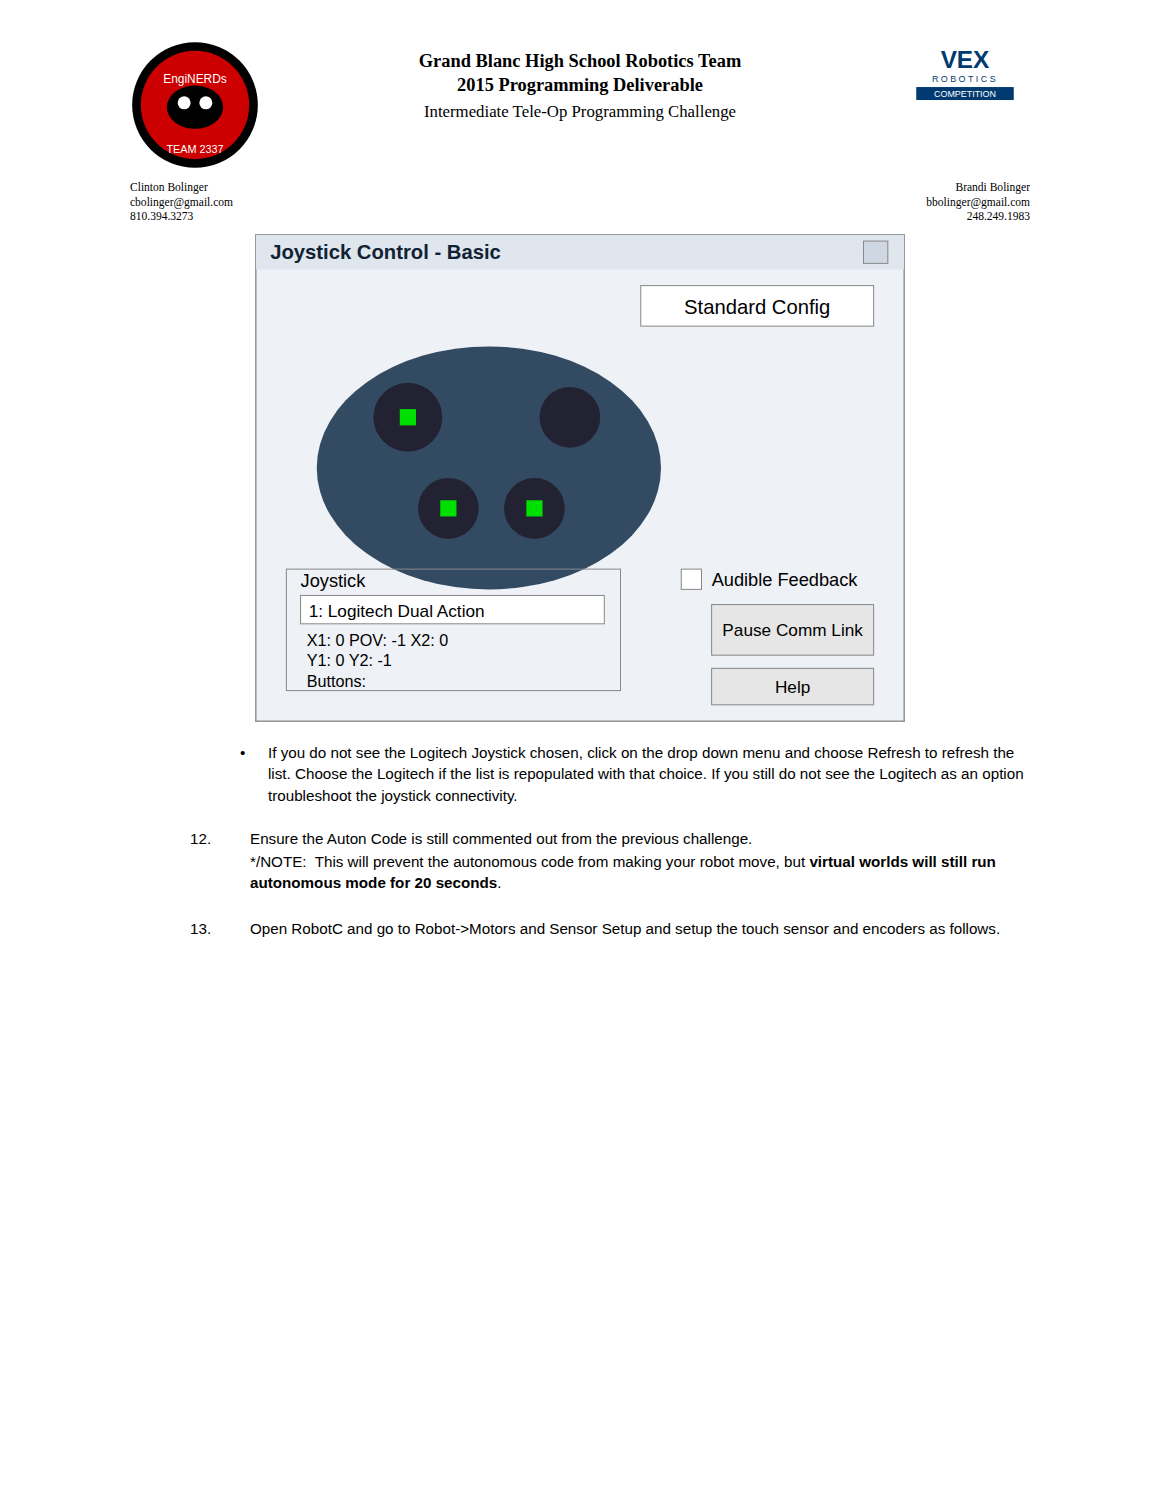Grand Blanc High School Robotics Team
2015 Programming Deliverable
Intermediate Tele-Op Programming Challenge
Clinton Bolinger
cbolinger@gmail.com
810.394.3273
Brandi Bolinger
bbolinger@gmail.com
248.249.1983
If you do not see the Logitech Joystick chosen, click on the drop down menu and choose Refresh to refresh the list. Choose the Logitech if the list is repopulated with that choice. If you still do not see the Logitech as an option troubleshoot the joystick connectivity.
12.
Ensure the Auton Code is still commented out from the previous challenge.
*/NOTE: This will prevent the autonomous code from making your robot move, but virtual worlds will still run autonomous mode for 20 seconds.
13.
Open RobotC and go to Robot->Motors and Sensor Setup and setup the touch sensor and encoders as follows.